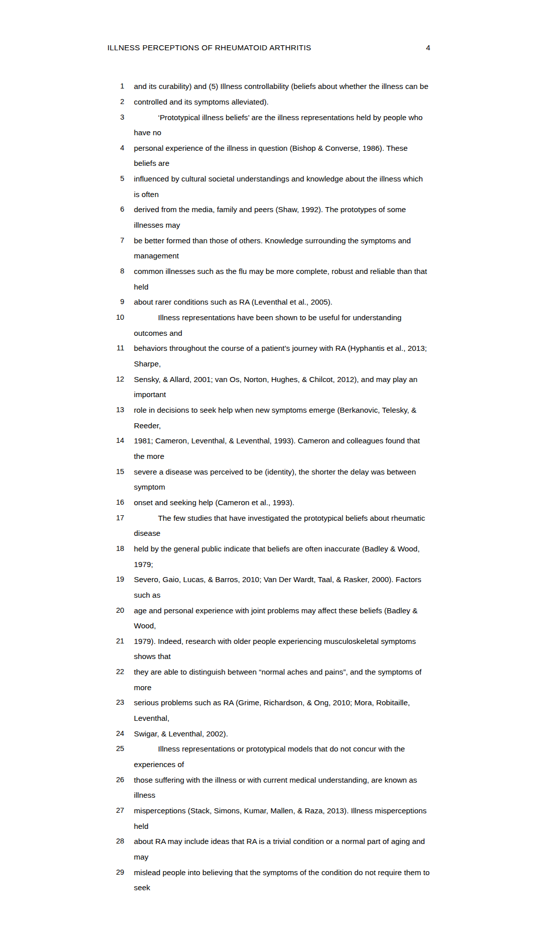Illness Perceptions of Rheumatoid Arthritis 4
and its curability) and (5) Illness controllability (beliefs about whether the illness can be
controlled and its symptoms alleviated).
‘Prototypical illness beliefs’ are the illness representations held by people who have no
personal experience of the illness in question (Bishop & Converse, 1986). These beliefs are
influenced by cultural societal understandings and knowledge about the illness which is often
derived from the media, family and peers (Shaw, 1992). The prototypes of some illnesses may
be better formed than those of others. Knowledge surrounding the symptoms and management
common illnesses such as the flu may be more complete, robust and reliable than that held
about rarer conditions such as RA (Leventhal et al., 2005).
Illness representations have been shown to be useful for understanding outcomes and
behaviors throughout the course of a patient’s journey with RA (Hyphantis et al., 2013; Sharpe,
Sensky, & Allard, 2001; van Os, Norton, Hughes, & Chilcot, 2012), and may play an important
role in decisions to seek help when new symptoms emerge (Berkanovic, Telesky, & Reeder,
1981; Cameron, Leventhal, & Leventhal, 1993). Cameron and colleagues found that the more
severe a disease was perceived to be (identity), the shorter the delay was between symptom
onset and seeking help (Cameron et al., 1993).
The few studies that have investigated the prototypical beliefs about rheumatic disease
held by the general public indicate that beliefs are often inaccurate (Badley & Wood, 1979;
Severo, Gaio, Lucas, & Barros, 2010; Van Der Wardt, Taal, & Rasker, 2000). Factors such as
age and personal experience with joint problems may affect these beliefs (Badley & Wood,
1979). Indeed, research with older people experiencing musculoskeletal symptoms shows that
they are able to distinguish between “normal aches and pains”, and the symptoms of more
serious problems such as RA (Grime, Richardson, & Ong, 2010; Mora, Robitaille, Leventhal,
Swigar, & Leventhal, 2002).
Illness representations or prototypical models that do not concur with the experiences of
those suffering with the illness or with current medical understanding, are known as illness
misperceptions (Stack, Simons, Kumar, Mallen, & Raza, 2013). Illness misperceptions held
about RA may include ideas that RA is a trivial condition or a normal part of aging and may
mislead people into believing that the symptoms of the condition do not require them to seek